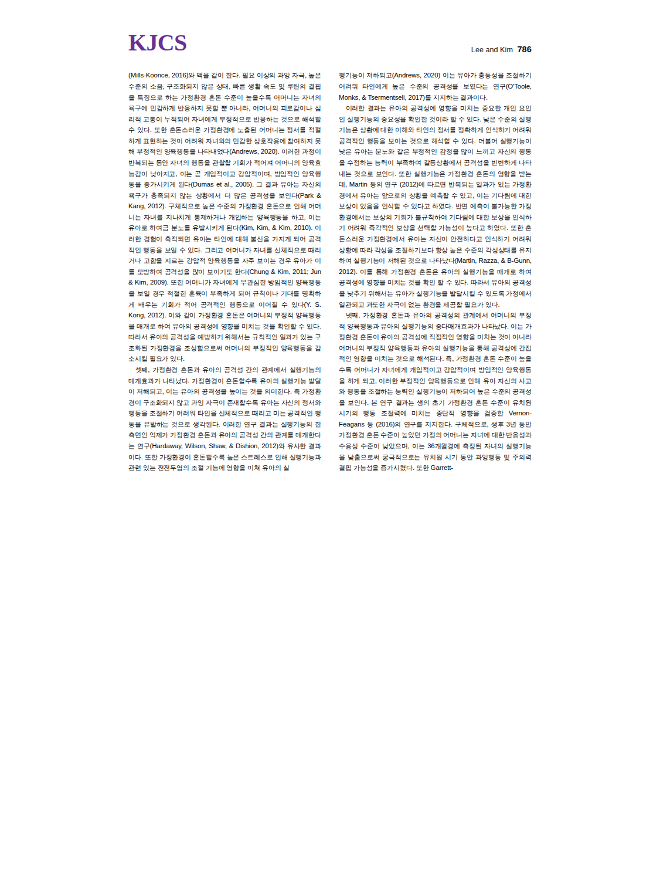KJCS
Lee and Kim786
(Mills-Koonce, 2016)와 맥을 같이 한다. 필요 이상의 과잉 자극, 높은 수준의 소음, 구조화되지 않은 상태, 빠른 생활 속도 및 루틴의 결핍을 특징으로 하는 가정환경 혼돈 수준이 높을수록 어머니는 자녀의 욕구에 민감하게 반응하지 못할 뿐 아니라, 어머니의 피로감이나 심리적 고통이 누적되어 자녀에게 부정적으로 반응하는 것으로 해석할 수 있다. 또한 혼돈스러운 가정환경에 노출된 어머니는 정서를 적절하게 표현하는 것이 어려워 자녀와의 민감한 상호작용에 참여하지 못해 부정적인 양육행동을 나타내었다(Andrews, 2020). 이러한 과정이 반복되는 동안 자녀의 행동을 관찰할 기회가 적어져 어머니의 양육효능감이 낮아지고, 이는 곧 개입적이고 강압적이며, 방임적인 양육행동을 증가시키게 된다(Dumas et al., 2005). 그 결과 유아는 자신의 욕구가 충족되지 않는 상황에서 더 많은 공격성을 보인다(Park & Kang, 2012). 구체적으로 높은 수준의 가정환경 혼돈으로 인해 어머니는 자녀를 지나치게 통제하거나 개입하는 양육행동을 하고, 이는 유아로 하여금 분노를 유발시키게 된다(Kim, Kim, & Kim, 2010). 이러한 경험이 축적되면 유아는 타인에 대해 불신을 가지게 되어 공격적인 행동을 보일 수 있다. 그리고 어머니가 자녀를 신체적으로 때리거나 고함을 지르는 강압적 양육행동을 자주 보이는 경우 유아가 이를 모방하여 공격성을 많이 보이기도 한다(Chung & Kim, 2011; Jun & Kim, 2009). 또한 어머니가 자녀에게 무관심한 방임적인 양육행동을 보일 경우 적절한 훈육이 부족하게 되어 규칙이나 기대를 명확하게 배우는 기회가 적어 공격적인 행동으로 이어질 수 있다(Y. S. Kong, 2012). 이와 같이 가정환경 혼돈은 어머니의 부정적 양육행동을 매개로 하여 유아의 공격성에 영향을 미치는 것을 확인할 수 있다. 따라서 유아의 공격성을 예방하기 위해서는 규칙적인 일과가 있는 구조화된 가정환경을 조성함으로써 어머니의 부정적인 양육행동을 감소시킬 필요가 있다.
셋째, 가정환경 혼돈과 유아의 공격성 간의 관계에서 실행기능의 매개효과가 나타났다. 가정환경이 혼돈할수록 유아의 실행기능 발달이 저해되고, 이는 유아의 공격성을 높이는 것을 의미한다. 즉 가정환경이 구조화되지 않고 과잉 자극이 존재할수록 유아는 자신의 정서와 행동을 조절하기 어려워 타인을 신체적으로 때리고 미는 공격적인 행동을 유발하는 것으로 생각된다. 이러한 연구 결과는 실행기능의 한 측면인 억제가 가정환경 혼돈과 유아의 공격성 간의 관계를 매개한다는 연구(Hardaway, Wilson, Shaw, & Dishion, 2012)와 유사한 결과이다. 또한 가정환경이 혼돈할수록 높은 스트레스로 인해 실행기능과 관련 있는 전전두엽의 조절 기능에 영향을 미쳐 유아의 실
행기능이 저하되고(Andrews, 2020) 이는 유아가 충동성을 조절하기 어려워 타인에게 높은 수준의 공격성을 보였다는 연구(O'Toole, Monks, & Tsermentseli, 2017)를 지지하는 결과이다.
이러한 결과는 유아의 공격성에 영향을 미치는 중요한 개인 요인인 실행기능의 중요성을 확인한 것이라 할 수 있다. 낮은 수준의 실행기능은 상황에 대한 이해와 타인의 정서를 정확하게 인식하기 어려워 공격적인 행동을 보이는 것으로 해석할 수 있다. 더불어 실행기능이 낮은 유아는 분노와 같은 부정적인 감정을 많이 느끼고 자신의 행동을 수정하는 능력이 부족하여 갈등상황에서 공격성을 빈번하게 나타내는 것으로 보인다. 또한 실행기능은 가정환경 혼돈의 영향을 받는데, Martin 등의 연구 (2012)에 따르면 반복되는 일과가 있는 가정환경에서 유아는 앞으로의 상황을 예측할 수 있고, 이는 기다림에 대한 보상이 있음을 인식할 수 있다고 하였다. 반면 예측이 불가능한 가정환경에서는 보상의 기회가 불규칙하여 기다림에 대한 보상을 인식하기 어려워 즉각적인 보상을 선택할 가능성이 높다고 하였다. 또한 혼돈스러운 가정환경에서 유아는 자신이 안전하다고 인식하기 어려워 상황에 따라 각성을 조절하기보다 항상 높은 수준의 각성상태를 유지하여 실행기능이 저해된 것으로 나타났다(Martin, Razza, & B-Gunn, 2012). 이를 통해 가정환경 혼돈은 유아의 실행기능을 매개로 하여 공격성에 영향을 미치는 것을 확인 할 수 있다. 따라서 유아의 공격성을 낮추기 위해서는 유아가 실행기능을 발달시킬 수 있도록 가정에서 일관되고 과도한 자극이 없는 환경을 제공할 필요가 있다.
넷째, 가정환경 혼돈과 유아의 공격성의 관계에서 어머니의 부정적 양육행동과 유아의 실행기능의 중다매개효과가 나타났다. 이는 가정환경 혼돈이 유아의 공격성에 직접적인 영향을 미치는 것이 아니라 어머니의 부정적 양육행동과 유아의 실행기능을 통해 공격성에 간접적인 영향을 미치는 것으로 해석된다. 즉, 가정환경 혼돈 수준이 높을수록 어머니가 자녀에게 개입적이고 강압적이며 방임적인 양육행동을 하게 되고, 이러한 부정적인 양육행동으로 인해 유아 자신의 사고와 행동을 조절하는 능력인 실행기능이 저하되어 높은 수준의 공격성을 보인다. 본 연구 결과는 생의 초기 가정환경 혼돈 수준이 유치원 시기의 행동 조절력에 미치는 종단적 영향을 검증한 Vernon-Feagans 등 (2016)의 연구를 지지한다. 구체적으로, 생후 3년 동안 가정환경 혼돈 수준이 높았던 가정의 어머니는 자녀에 대한 반응성과 수용성 수준이 낮았으며, 이는 36개월경에 측정된 자녀의 실행기능을 낮춤으로써 궁극적으로는 유치원 시기 동안 과잉행동 및 주의력 결핍 가능성을 증가시켰다. 또한 Garrett-